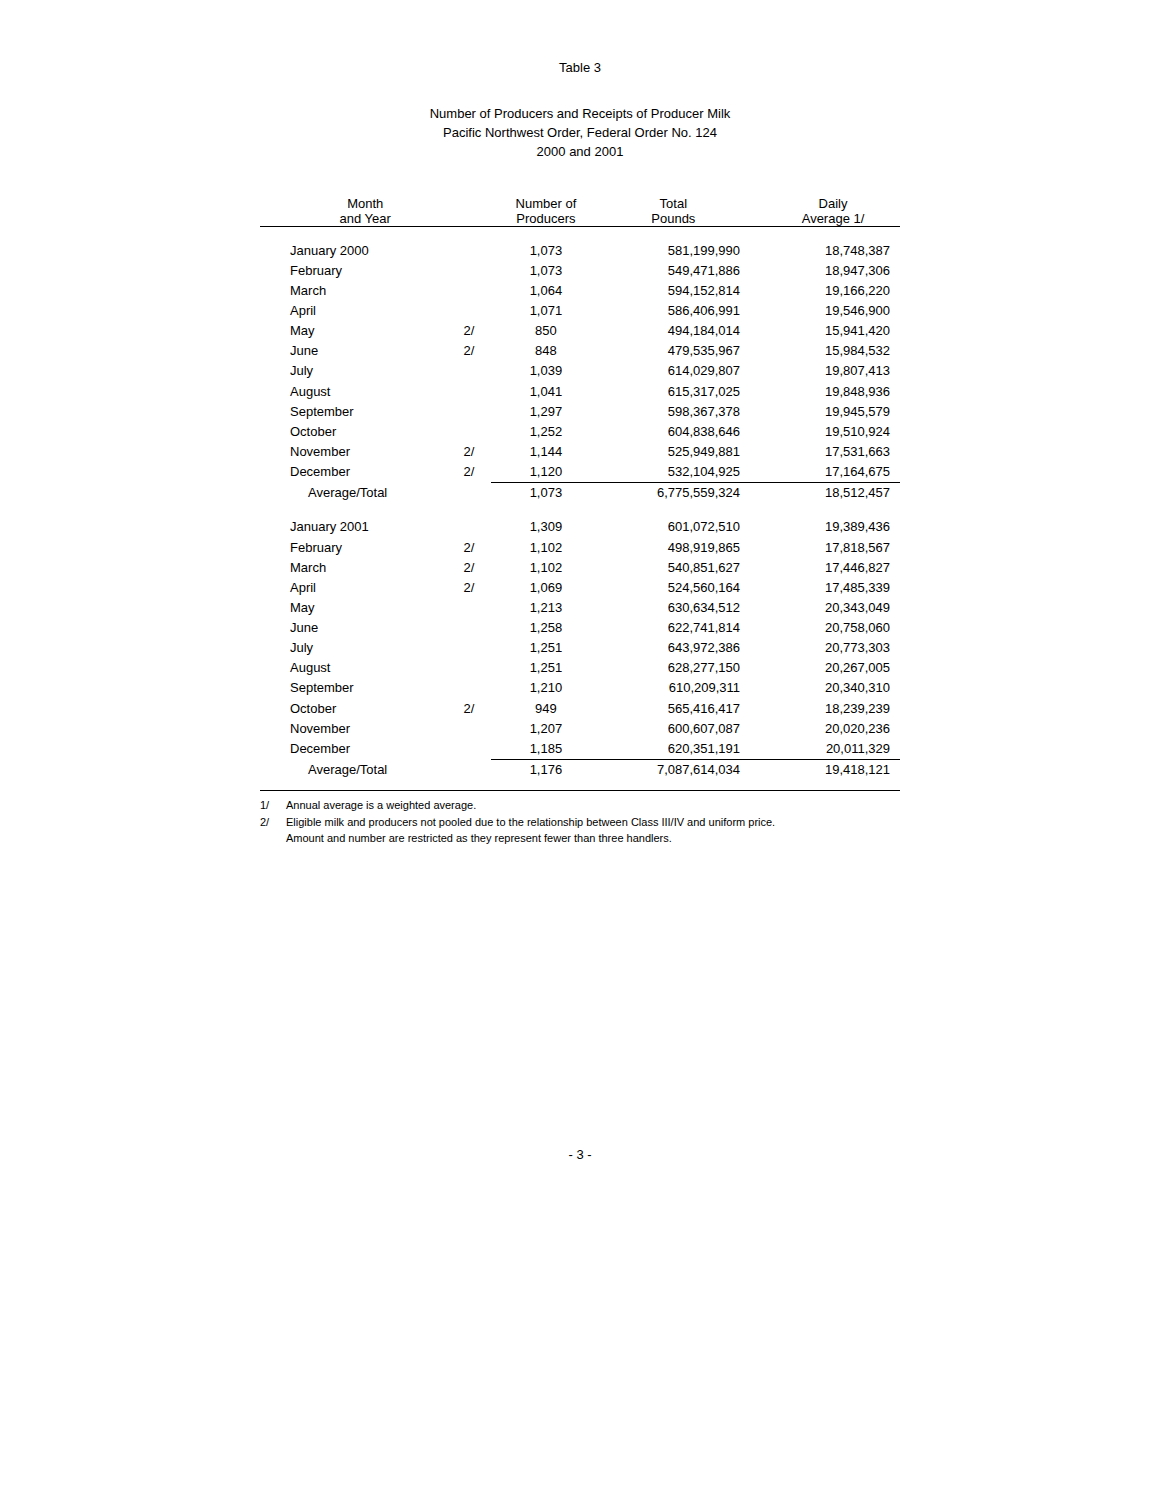Table 3
Number of Producers and Receipts of Producer Milk
Pacific Northwest Order, Federal Order No. 124
2000 and 2001
| Month | | Number of | Total | Daily |
| --- | --- | --- | --- | --- |
| and Year | | Producers | Pounds | Average 1/ |
| January 2000 | | 1,073 | 581,199,990 | 18,748,387 |
| February | | 1,073 | 549,471,886 | 18,947,306 |
| March | | 1,064 | 594,152,814 | 19,166,220 |
| April | | 1,071 | 586,406,991 | 19,546,900 |
| May | 2/ | 850 | 494,184,014 | 15,941,420 |
| June | 2/ | 848 | 479,535,967 | 15,984,532 |
| July | | 1,039 | 614,029,807 | 19,807,413 |
| August | | 1,041 | 615,317,025 | 19,848,936 |
| September | | 1,297 | 598,367,378 | 19,945,579 |
| October | | 1,252 | 604,838,646 | 19,510,924 |
| November | 2/ | 1,144 | 525,949,881 | 17,531,663 |
| December | 2/ | 1,120 | 532,104,925 | 17,164,675 |
| Average/Total | | 1,073 | 6,775,559,324 | 18,512,457 |
| January 2001 | | 1,309 | 601,072,510 | 19,389,436 |
| February | 2/ | 1,102 | 498,919,865 | 17,818,567 |
| March | 2/ | 1,102 | 540,851,627 | 17,446,827 |
| April | 2/ | 1,069 | 524,560,164 | 17,485,339 |
| May | | 1,213 | 630,634,512 | 20,343,049 |
| June | | 1,258 | 622,741,814 | 20,758,060 |
| July | | 1,251 | 643,972,386 | 20,773,303 |
| August | | 1,251 | 628,277,150 | 20,267,005 |
| September | | 1,210 | 610,209,311 | 20,340,310 |
| October | 2/ | 949 | 565,416,417 | 18,239,239 |
| November | | 1,207 | 600,607,087 | 20,020,236 |
| December | | 1,185 | 620,351,191 | 20,011,329 |
| Average/Total | | 1,176 | 7,087,614,034 | 19,418,121 |
1/Annual average is a weighted average.
2/Eligible milk and producers not pooled due to the relationship between Class III/IV and uniform price.
Amount and number are restricted as they represent fewer than three handlers.
- 3 -